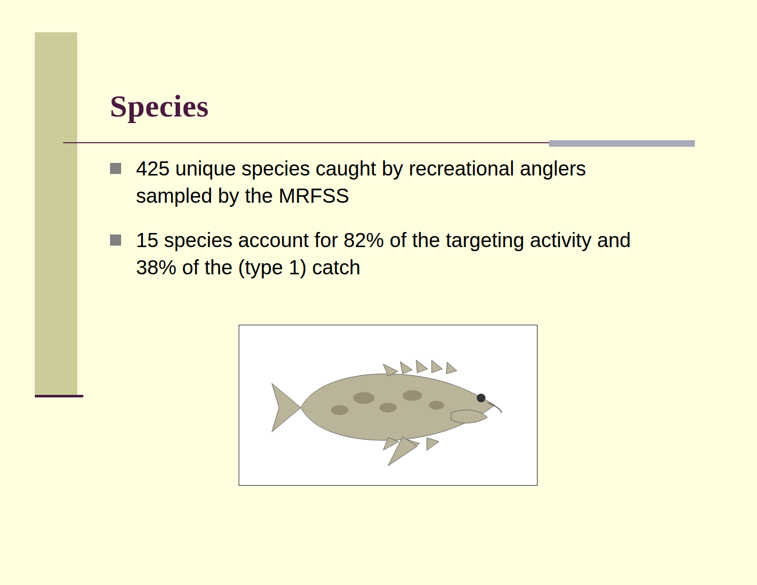Species
425 unique species caught by recreational anglers sampled by the MRFSS
15 species account for 82% of the targeting activity and 38% of the (type 1) catch